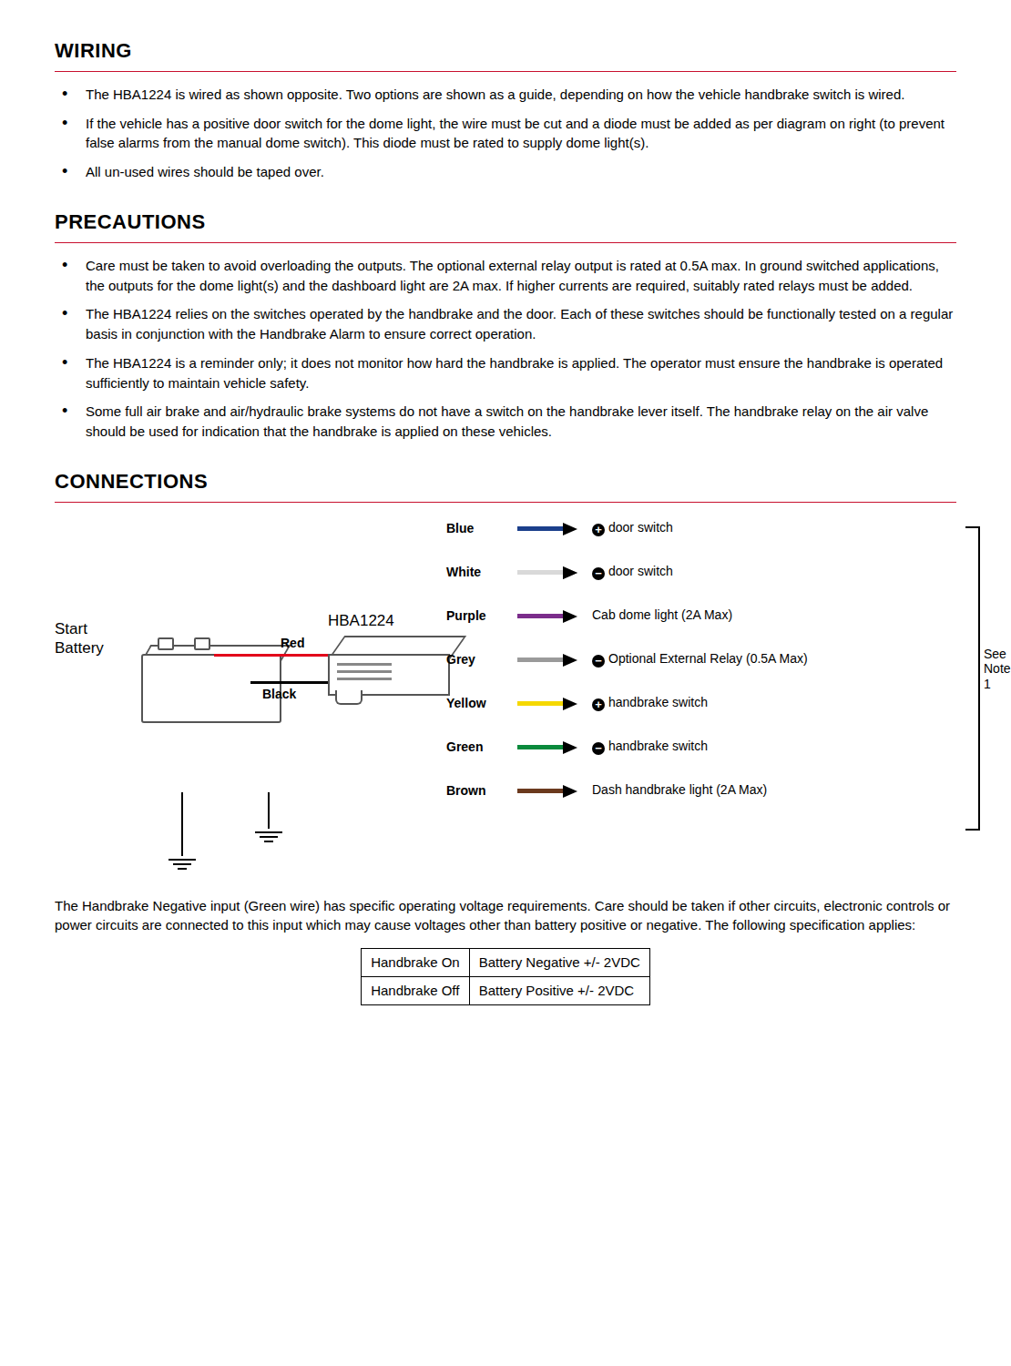Wiring
The HBA1224 is wired as shown opposite. Two options are shown as a guide, depending on how the vehicle handbrake switch is wired.
If the vehicle has a positive door switch for the dome light, the wire must be cut and a diode must be added as per diagram on right (to prevent false alarms from the manual dome switch). This diode must be rated to supply dome light(s).
All un-used wires should be taped over.
Precautions
Care must be taken to avoid overloading the outputs. The optional external relay output is rated at 0.5A max. In ground switched applications, the outputs for the dome light(s) and the dashboard light are 2A max. If higher currents are required, suitably rated relays must be added.
The HBA1224 relies on the switches operated by the handbrake and the door. Each of these switches should be functionally tested on a regular basis in conjunction with the Handbrake Alarm to ensure correct operation.
The HBA1224 is a reminder only; it does not monitor how hard the handbrake is applied. The operator must ensure the handbrake is operated sufficiently to maintain vehicle safety.
Some full air brake and air/hydraulic brake systems do not have a switch on the handbrake lever itself. The handbrake relay on the air valve should be used for indication that the handbrake is applied on these vehicles.
Connections
Start
Battery
Red
Black
HBA1224
Blue
+door switch
White
−door switch
Purple
Cab dome light (2A Max)
Grey
−Optional External Relay (0.5A Max)
Yellow
+handbrake switch
Green
−handbrake switch
Brown
Dash handbrake light (2A Max)
See
Note 1
The Handbrake Negative input (Green wire) has specific operating voltage requirements. Care should be taken if other circuits, electronic controls or power circuits are connected to this input which may cause voltages other than battery positive or negative. The following specification applies:
| Handbrake On | Battery Negative +/- 2VDC |
| Handbrake Off | Battery Positive +/- 2VDC |